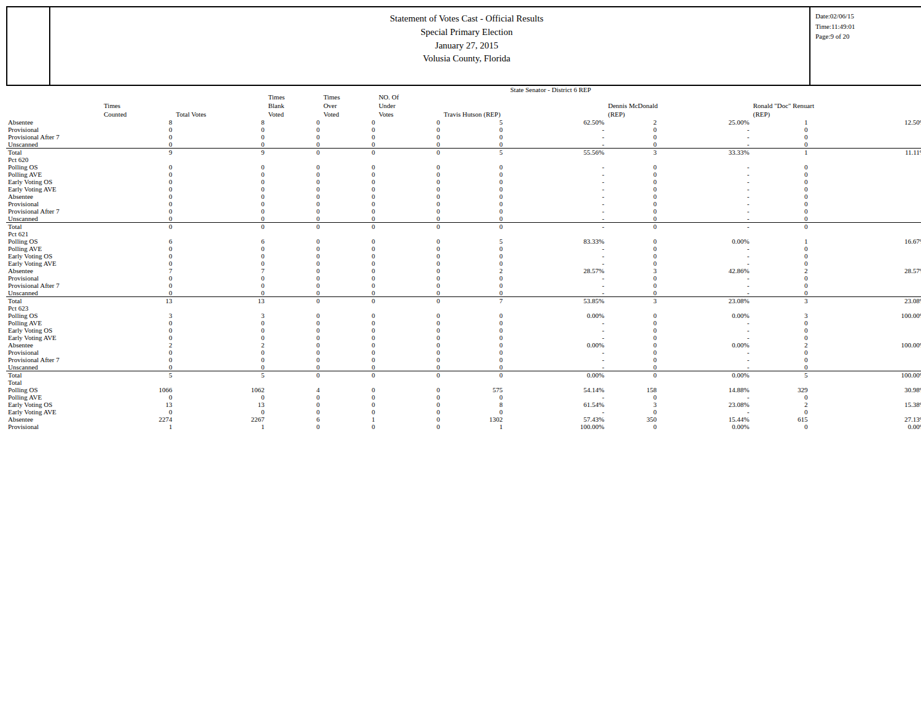Statement of Votes Cast - Official Results
Special Primary Election
January 27, 2015
Volusia County, Florida
Date:02/06/15
Time:11:49:01
Page:9 of 20
| | State Senator - District 6 REP |
| | Times Counted | Total Votes | Times Blank Voted | Times Over Voted | NO. Of Under Votes | Travis Hutson (REP) | Dennis McDonald (REP) | Ronald "Doc" Renuart (REP) |
| Absentee | 8 | 8 | 0 | 0 | 0 | 5 | 62.50% | 2 | 25.00% | 1 | 12.50% |
| Provisional | 0 | 0 | 0 | 0 | 0 | 0 | - | 0 | - | 0 | - |
| Provisional After 7 | 0 | 0 | 0 | 0 | 0 | 0 | - | 0 | - | 0 | - |
| Unscanned | 0 | 0 | 0 | 0 | 0 | 0 | - | 0 | - | 0 | - |
| Total | 9 | 9 | 0 | 0 | 0 | 5 | 55.56% | 3 | 33.33% | 1 | 11.11% |
| Pct 620 | |
| Polling OS | 0 | 0 | 0 | 0 | 0 | 0 | - | 0 | - | 0 | - |
| Polling AVE | 0 | 0 | 0 | 0 | 0 | 0 | - | 0 | - | 0 | - |
| Early Voting OS | 0 | 0 | 0 | 0 | 0 | 0 | - | 0 | - | 0 | - |
| Early Voting AVE | 0 | 0 | 0 | 0 | 0 | 0 | - | 0 | - | 0 | - |
| Absentee | 0 | 0 | 0 | 0 | 0 | 0 | - | 0 | - | 0 | - |
| Provisional | 0 | 0 | 0 | 0 | 0 | 0 | - | 0 | - | 0 | - |
| Provisional After 7 | 0 | 0 | 0 | 0 | 0 | 0 | - | 0 | - | 0 | - |
| Unscanned | 0 | 0 | 0 | 0 | 0 | 0 | - | 0 | - | 0 | - |
| Total | 0 | 0 | 0 | 0 | 0 | 0 | - | 0 | - | 0 | - |
| Pct 621 | |
| Polling OS | 6 | 6 | 0 | 0 | 0 | 5 | 83.33% | 0 | 0.00% | 1 | 16.67% |
| Polling AVE | 0 | 0 | 0 | 0 | 0 | 0 | - | 0 | - | 0 | - |
| Early Voting OS | 0 | 0 | 0 | 0 | 0 | 0 | - | 0 | - | 0 | - |
| Early Voting AVE | 0 | 0 | 0 | 0 | 0 | 0 | - | 0 | - | 0 | - |
| Absentee | 7 | 7 | 0 | 0 | 0 | 2 | 28.57% | 3 | 42.86% | 2 | 28.57% |
| Provisional | 0 | 0 | 0 | 0 | 0 | 0 | - | 0 | - | 0 | - |
| Provisional After 7 | 0 | 0 | 0 | 0 | 0 | 0 | - | 0 | - | 0 | - |
| Unscanned | 0 | 0 | 0 | 0 | 0 | 0 | - | 0 | - | 0 | - |
| Total | 13 | 13 | 0 | 0 | 0 | 7 | 53.85% | 3 | 23.08% | 3 | 23.08% |
| Pct 623 | |
| Polling OS | 3 | 3 | 0 | 0 | 0 | 0 | 0.00% | 0 | 0.00% | 3 | 100.00% |
| Polling AVE | 0 | 0 | 0 | 0 | 0 | 0 | - | 0 | - | 0 | - |
| Early Voting OS | 0 | 0 | 0 | 0 | 0 | 0 | - | 0 | - | 0 | - |
| Early Voting AVE | 0 | 0 | 0 | 0 | 0 | 0 | - | 0 | - | 0 | - |
| Absentee | 2 | 2 | 0 | 0 | 0 | 0 | 0.00% | 0 | 0.00% | 2 | 100.00% |
| Provisional | 0 | 0 | 0 | 0 | 0 | 0 | - | 0 | - | 0 | - |
| Provisional After 7 | 0 | 0 | 0 | 0 | 0 | 0 | - | 0 | - | 0 | - |
| Unscanned | 0 | 0 | 0 | 0 | 0 | 0 | - | 0 | - | 0 | - |
| Total | 5 | 5 | 0 | 0 | 0 | 0 | 0.00% | 0 | 0.00% | 5 | 100.00% |
| Total | |
| Polling OS | 1066 | 1062 | 4 | 0 | 0 | 575 | 54.14% | 158 | 14.88% | 329 | 30.98% |
| Polling AVE | 0 | 0 | 0 | 0 | 0 | 0 | - | 0 | - | 0 | - |
| Early Voting OS | 13 | 13 | 0 | 0 | 0 | 8 | 61.54% | 3 | 23.08% | 2 | 15.38% |
| Early Voting AVE | 0 | 0 | 0 | 0 | 0 | 0 | - | 0 | - | 0 | - |
| Absentee | 2274 | 2267 | 6 | 1 | 0 | 1302 | 57.43% | 350 | 15.44% | 615 | 27.13% |
| Provisional | 1 | 1 | 0 | 0 | 0 | 1 | 100.00% | 0 | 0.00% | 0 | 0.00% |